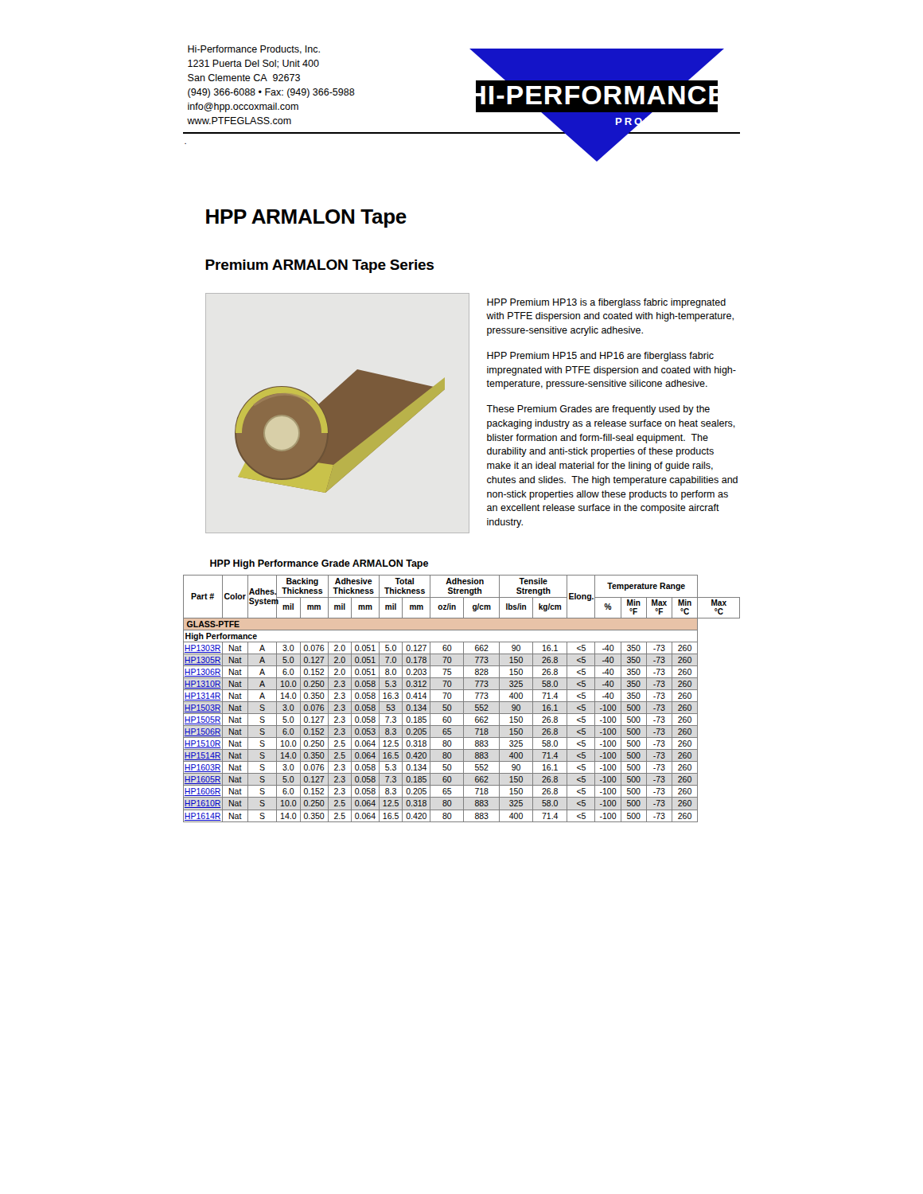Hi-Performance Products, Inc.
1231 Puerta Del Sol; Unit 400
San Clemente CA 92673
(949) 366-6088 • Fax: (949) 366-5988
info@hpp.occoxmail.com
www.PTFEGLASS.com
HI-PERFORMANCE PRODUCTS
.
HPP ARMALON Tape
Premium ARMALON Tape Series
HPP Premium HP13 is a fiberglass fabric impregnated with PTFE dispersion and coated with high-temperature, pressure-sensitive acrylic adhesive.
HPP Premium HP15 and HP16 are fiberglass fabric impregnated with PTFE dispersion and coated with high-temperature, pressure-sensitive silicone adhesive.
These Premium Grades are frequently used by the packaging industry as a release surface on heat sealers, blister formation and form-fill-seal equipment. The durability and anti-stick properties of these products make it an ideal material for the lining of guide rails, chutes and slides. The high temperature capabilities and non-stick properties allow these products to perform as an excellent release surface in the composite aircraft industry.
HPP High Performance Grade ARMALON Tape
| Part # | Color | Adhes. System | Backing Thickness | Adhesive Thickness | Total Thickness | Adhesion Strength | Tensile Strength | Elong. | Temperature Range |
| --- | --- | --- | --- | --- | --- | --- | --- | --- | --- |
| mil | mm | mil | mm | mil | mm | oz/in | g/cm | lbs/in | kg/cm | % | Min °F | Max °F | Min °C | Max °C |
| GLASS-PTFE |
| High Performance |
| HP1303R | Nat | A | 3.0 | 0.076 | 2.0 | 0.051 | 5.0 | 0.127 | 60 | 662 | 90 | 16.1 | <5 | -40 | 350 | -73 | 260 |
| HP1305R | Nat | A | 5.0 | 0.127 | 2.0 | 0.051 | 7.0 | 0.178 | 70 | 773 | 150 | 26.8 | <5 | -40 | 350 | -73 | 260 |
| HP1306R | Nat | A | 6.0 | 0.152 | 2.0 | 0.051 | 8.0 | 0.203 | 75 | 828 | 150 | 26.8 | <5 | -40 | 350 | -73 | 260 |
| HP1310R | Nat | A | 10.0 | 0.250 | 2.3 | 0.058 | 5.3 | 0.312 | 70 | 773 | 325 | 58.0 | <5 | -40 | 350 | -73 | 260 |
| HP1314R | Nat | A | 14.0 | 0.350 | 2.3 | 0.058 | 16.3 | 0.414 | 70 | 773 | 400 | 71.4 | <5 | -40 | 350 | -73 | 260 |
| HP1503R | Nat | S | 3.0 | 0.076 | 2.3 | 0.058 | 53 | 0.134 | 50 | 552 | 90 | 16.1 | <5 | -100 | 500 | -73 | 260 |
| HP1505R | Nat | S | 5.0 | 0.127 | 2.3 | 0.058 | 7.3 | 0.185 | 60 | 662 | 150 | 26.8 | <5 | -100 | 500 | -73 | 260 |
| HP1506R | Nat | S | 6.0 | 0.152 | 2.3 | 0.053 | 8.3 | 0.205 | 65 | 718 | 150 | 26.8 | <5 | -100 | 500 | -73 | 260 |
| HP1510R | Nat | S | 10.0 | 0.250 | 2.5 | 0.064 | 12.5 | 0.318 | 80 | 883 | 325 | 58.0 | <5 | -100 | 500 | -73 | 260 |
| HP1514R | Nat | S | 14.0 | 0.350 | 2.5 | 0.064 | 16.5 | 0.420 | 80 | 883 | 400 | 71.4 | <5 | -100 | 500 | -73 | 260 |
| HP1603R | Nat | S | 3.0 | 0.076 | 2.3 | 0.058 | 5.3 | 0.134 | 50 | 552 | 90 | 16.1 | <5 | -100 | 500 | -73 | 260 |
| HP1605R | Nat | S | 5.0 | 0.127 | 2.3 | 0.058 | 7.3 | 0.185 | 60 | 662 | 150 | 26.8 | <5 | -100 | 500 | -73 | 260 |
| HP1606R | Nat | S | 6.0 | 0.152 | 2.3 | 0.058 | 8.3 | 0.205 | 65 | 718 | 150 | 26.8 | <5 | -100 | 500 | -73 | 260 |
| HP1610R | Nat | S | 10.0 | 0.250 | 2.5 | 0.064 | 12.5 | 0.318 | 80 | 883 | 325 | 58.0 | <5 | -100 | 500 | -73 | 260 |
| HP1614R | Nat | S | 14.0 | 0.350 | 2.5 | 0.064 | 16.5 | 0.420 | 80 | 883 | 400 | 71.4 | <5 | -100 | 500 | -73 | 260 |